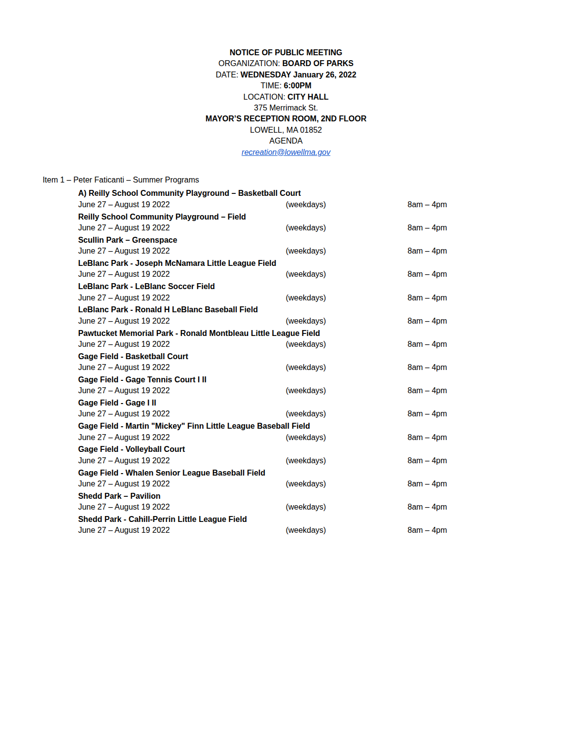NOTICE OF PUBLIC MEETING
ORGANIZATION: BOARD OF PARKS
DATE: WEDNESDAY January 26, 2022
TIME: 6:00PM
LOCATION: CITY HALL
375 Merrimack St.
MAYOR’S RECEPTION ROOM, 2ND FLOOR
LOWELL, MA 01852
AGENDA
recreation@lowellma.gov
Item 1 – Peter Faticanti – Summer Programs
A) Reilly School Community Playground – Basketball Court
| June 27 – August 19 2022 | (weekdays) | 8am – 4pm |
Reilly School Community Playground – Field
| June 27 – August 19 2022 | (weekdays) | 8am – 4pm |
Scullin Park – Greenspace
| June 27 – August 19 2022 | (weekdays) | 8am – 4pm |
LeBlanc Park - Joseph McNamara Little League Field
| June 27 – August 19 2022 | (weekdays) | 8am – 4pm |
LeBlanc Park - LeBlanc Soccer Field
| June 27 – August 19 2022 | (weekdays) | 8am – 4pm |
LeBlanc Park - Ronald H LeBlanc Baseball Field
| June 27 – August 19 2022 | (weekdays) | 8am – 4pm |
Pawtucket Memorial Park - Ronald Montbleau Little League Field
| June 27 – August 19 2022 | (weekdays) | 8am – 4pm |
Gage Field - Basketball Court
| June 27 – August 19 2022 | (weekdays) | 8am – 4pm |
Gage Field - Gage Tennis Court I II
| June 27 – August 19 2022 | (weekdays) | 8am – 4pm |
Gage Field - Gage I II
| June 27 – August 19 2022 | (weekdays) | 8am – 4pm |
Gage Field - Martin "Mickey" Finn Little League Baseball Field
| June 27 – August 19 2022 | (weekdays) | 8am – 4pm |
Gage Field - Volleyball Court
| June 27 – August 19 2022 | (weekdays) | 8am – 4pm |
Gage Field - Whalen Senior League Baseball Field
| June 27 – August 19 2022 | (weekdays) | 8am – 4pm |
Shedd Park – Pavilion
| June 27 – August 19 2022 | (weekdays) | 8am – 4pm |
Shedd Park - Cahill-Perrin Little League Field
| June 27 – August 19 2022 | (weekdays) | 8am – 4pm |